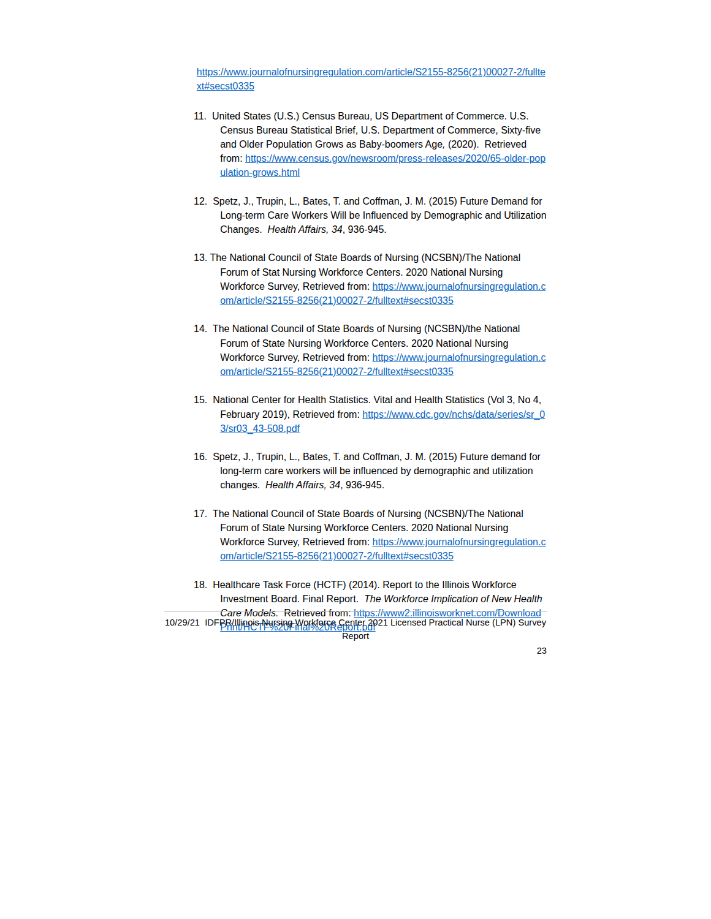https://www.journalofnursingregulation.com/article/S2155-8256(21)00027-2/fulltext#secst0335
11. United States (U.S.) Census Bureau, US Department of Commerce. U.S. Census Bureau Statistical Brief, U.S. Department of Commerce, Sixty-five and Older Population Grows as Baby-boomers Age, (2020). Retrieved from: https://www.census.gov/newsroom/press-releases/2020/65-older-population-grows.html
12. Spetz, J., Trupin, L., Bates, T. and Coffman, J. M. (2015) Future Demand for Long-term Care Workers Will be Influenced by Demographic and Utilization Changes. Health Affairs, 34, 936-945.
13. The National Council of State Boards of Nursing (NCSBN)/The National Forum of Stat Nursing Workforce Centers. 2020 National Nursing Workforce Survey, Retrieved from: https://www.journalofnursingregulation.com/article/S2155-8256(21)00027-2/fulltext#secst0335
14. The National Council of State Boards of Nursing (NCSBN)/the National Forum of State Nursing Workforce Centers. 2020 National Nursing Workforce Survey, Retrieved from: https://www.journalofnursingregulation.com/article/S2155-8256(21)00027-2/fulltext#secst0335
15. National Center for Health Statistics. Vital and Health Statistics (Vol 3, No 4, February 2019), Retrieved from: https://www.cdc.gov/nchs/data/series/sr_03/sr03_43-508.pdf
16. Spetz, J., Trupin, L., Bates, T. and Coffman, J. M. (2015) Future demand for long-term care workers will be influenced by demographic and utilization changes. Health Affairs, 34, 936-945.
17. The National Council of State Boards of Nursing (NCSBN)/The National Forum of State Nursing Workforce Centers. 2020 National Nursing Workforce Survey, Retrieved from: https://www.journalofnursingregulation.com/article/S2155-8256(21)00027-2/fulltext#secst0335
18. Healthcare Task Force (HCTF) (2014). Report to the Illinois Workforce Investment Board. Final Report. The Workforce Implication of New Health Care Models. Retrieved from: https://www2.illinoisworknet.com/DownloadPrint/HCTF%20Final%20Report.pdf
10/29/21 IDFPR/Illinois Nursing Workforce Center 2021 Licensed Practical Nurse (LPN) Survey Report
23